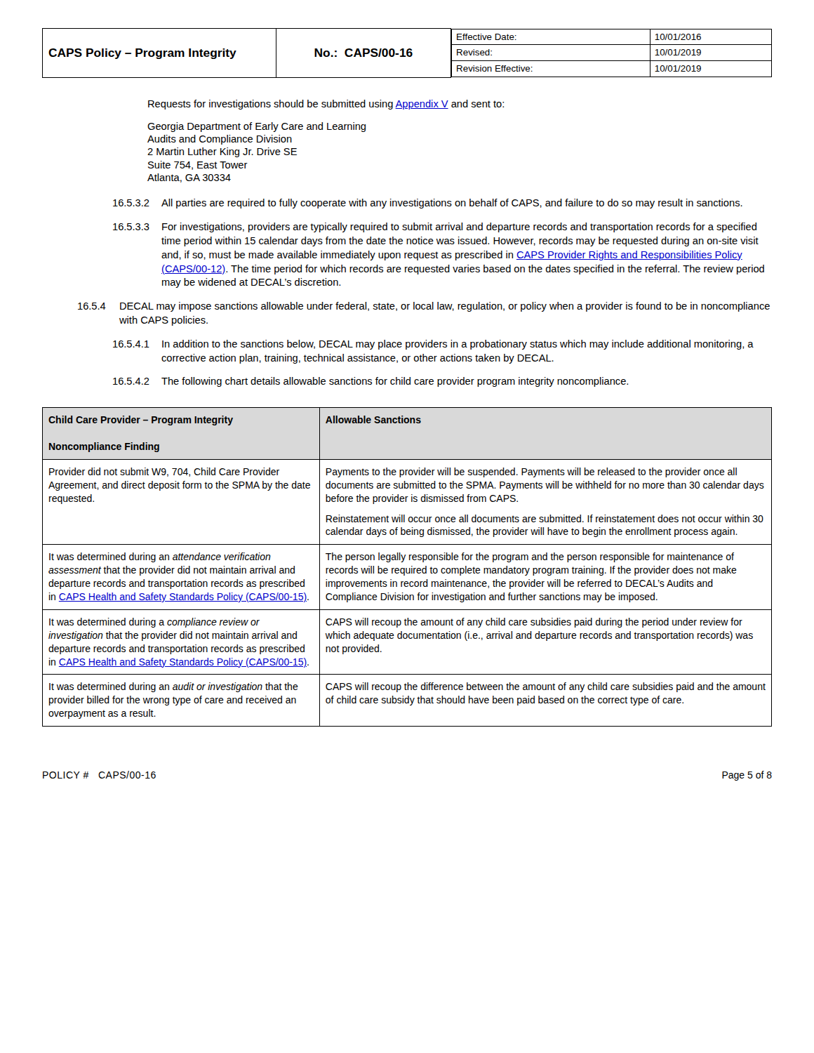| CAPS Policy – Program Integrity | No.: CAPS/00-16 | / Effective Date: / 10/01/2016 / / Revised: / 10/01/2019 / / Revision Effective: / 10/01/2019 / |
Requests for investigations should be submitted using Appendix V and sent to:
Georgia Department of Early Care and Learning
Audits and Compliance Division
2 Martin Luther King Jr. Drive SE
Suite 754, East Tower
Atlanta, GA 30334
16.5.3.2
All parties are required to fully cooperate with any investigations on behalf of CAPS, and failure to do so may result in sanctions.
16.5.3.3
For investigations, providers are typically required to submit arrival and departure records and transportation records for a specified time period within 15 calendar days from the date the notice was issued. However, records may be requested during an on-site visit and, if so, must be made available immediately upon request as prescribed in CAPS Provider Rights and Responsibilities Policy (CAPS/00-12). The time period for which records are requested varies based on the dates specified in the referral. The review period may be widened at DECAL’s discretion.
16.5.4
DECAL may impose sanctions allowable under federal, state, or local law, regulation, or policy when a provider is found to be in noncompliance with CAPS policies.
16.5.4.1
In addition to the sanctions below, DECAL may place providers in a probationary status which may include additional monitoring, a corrective action plan, training, technical assistance, or other actions taken by DECAL.
16.5.4.2
The following chart details allowable sanctions for child care provider program integrity noncompliance.
| Child Care Provider – Program Integrity Noncompliance Finding | Allowable Sanctions |
| --- | --- |
| Provider did not submit W9, 704, Child Care Provider Agreement, and direct deposit form to the SPMA by the date requested. | Payments to the provider will be suspended. Payments will be released to the provider once all documents are submitted to the SPMA. Payments will be withheld for no more than 30 calendar days before the provider is dismissed from CAPS. Reinstatement will occur once all documents are submitted. If reinstatement does not occur within 30 calendar days of being dismissed, the provider will have to begin the enrollment process again. |
| It was determined during an attendance verification assessment that the provider did not maintain arrival and departure records and transportation records as prescribed in CAPS Health and Safety Standards Policy (CAPS/00-15) . | The person legally responsible for the program and the person responsible for maintenance of records will be required to complete mandatory program training. If the provider does not make improvements in record maintenance, the provider will be referred to DECAL’s Audits and Compliance Division for investigation and further sanctions may be imposed. |
| It was determined during a compliance review or investigation that the provider did not maintain arrival and departure records and transportation records as prescribed in CAPS Health and Safety Standards Policy (CAPS/00-15) . | CAPS will recoup the amount of any child care subsidies paid during the period under review for which adequate documentation (i.e., arrival and departure records and transportation records) was not provided. |
| It was determined during an audit or investigation that the provider billed for the wrong type of care and received an overpayment as a result. | CAPS will recoup the difference between the amount of any child care subsidies paid and the amount of child care subsidy that should have been paid based on the correct type of care. |
POLICY # CAPS/00-16
Page 5 of 8